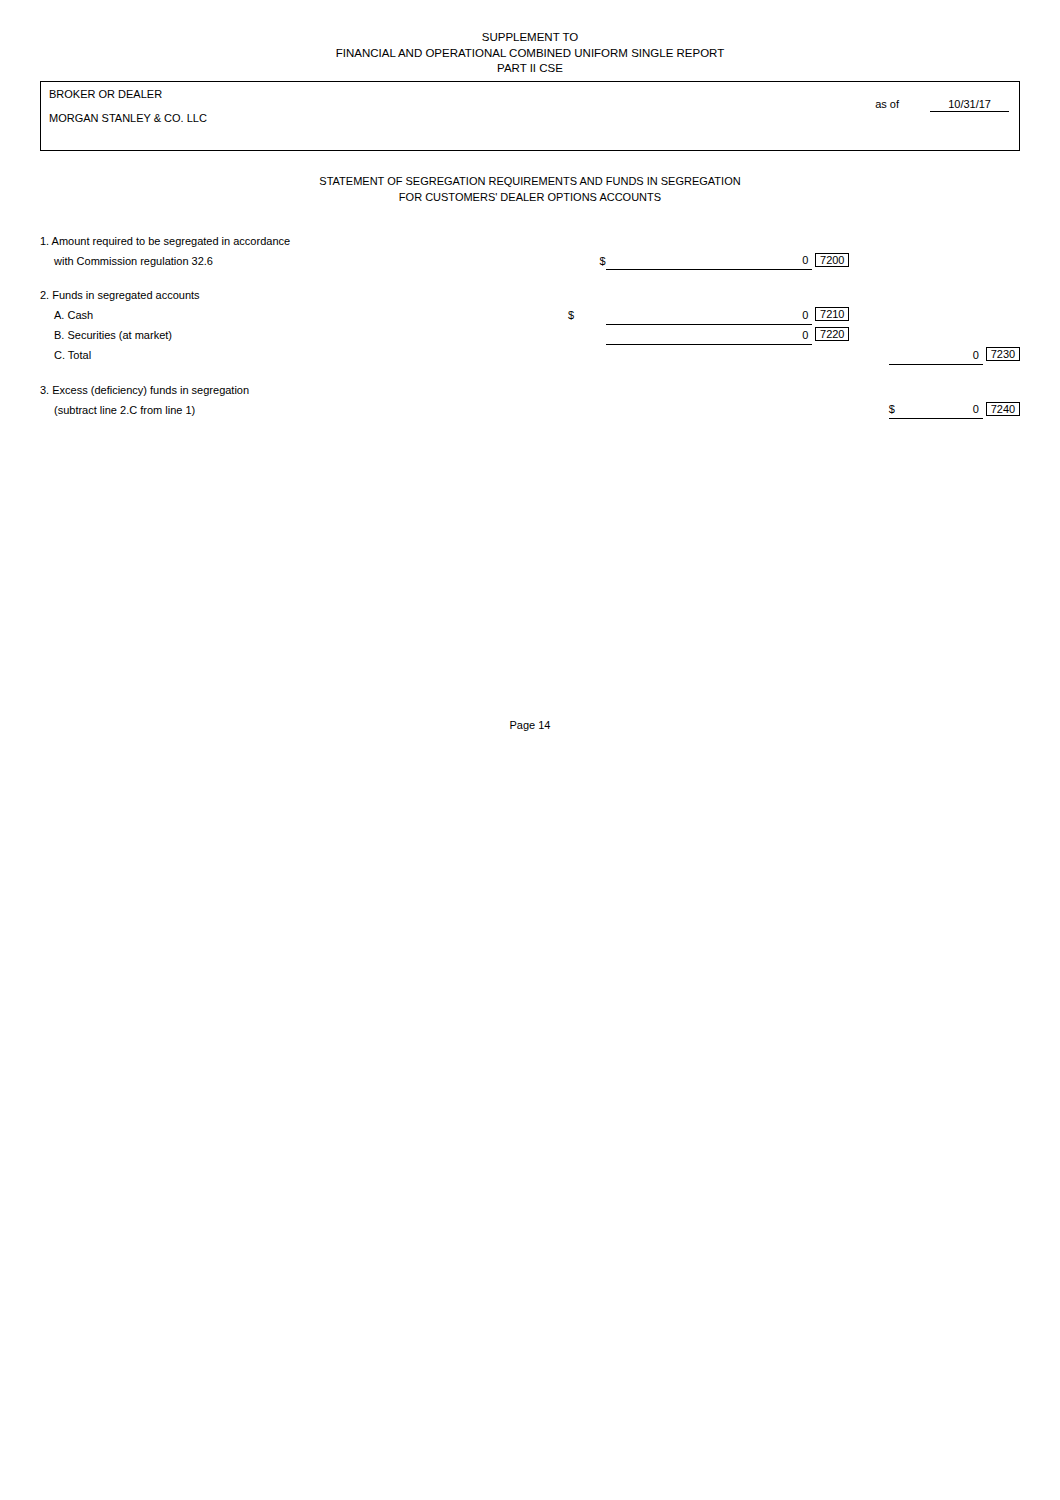SUPPLEMENT TO
FINANCIAL AND OPERATIONAL COMBINED UNIFORM SINGLE REPORT
PART II CSE
BROKER OR DEALER as of 10/31/17 MORGAN STANLEY & CO. LLC
STATEMENT OF SEGREGATION REQUIREMENTS AND FUNDS IN SEGREGATION
FOR CUSTOMERS' DEALER OPTIONS ACCOUNTS
| 1. Amount required to be segregated in accordance | | | | |
| with Commission regulation 32.6 | $ | 0 | 7200 | |
| 2. Funds in segregated accounts | | | | |
| A. Cash | $ | 0 | 7210 | | |
| B. Securities (at market) | | 0 | 7220 | | |
| C. Total | | | | 0 | 7230 |
| 3. Excess (deficiency) funds in segregation | | | | | |
| (subtract line 2.C from line 1) | | | | $ 0 | 7240 |
Page 14